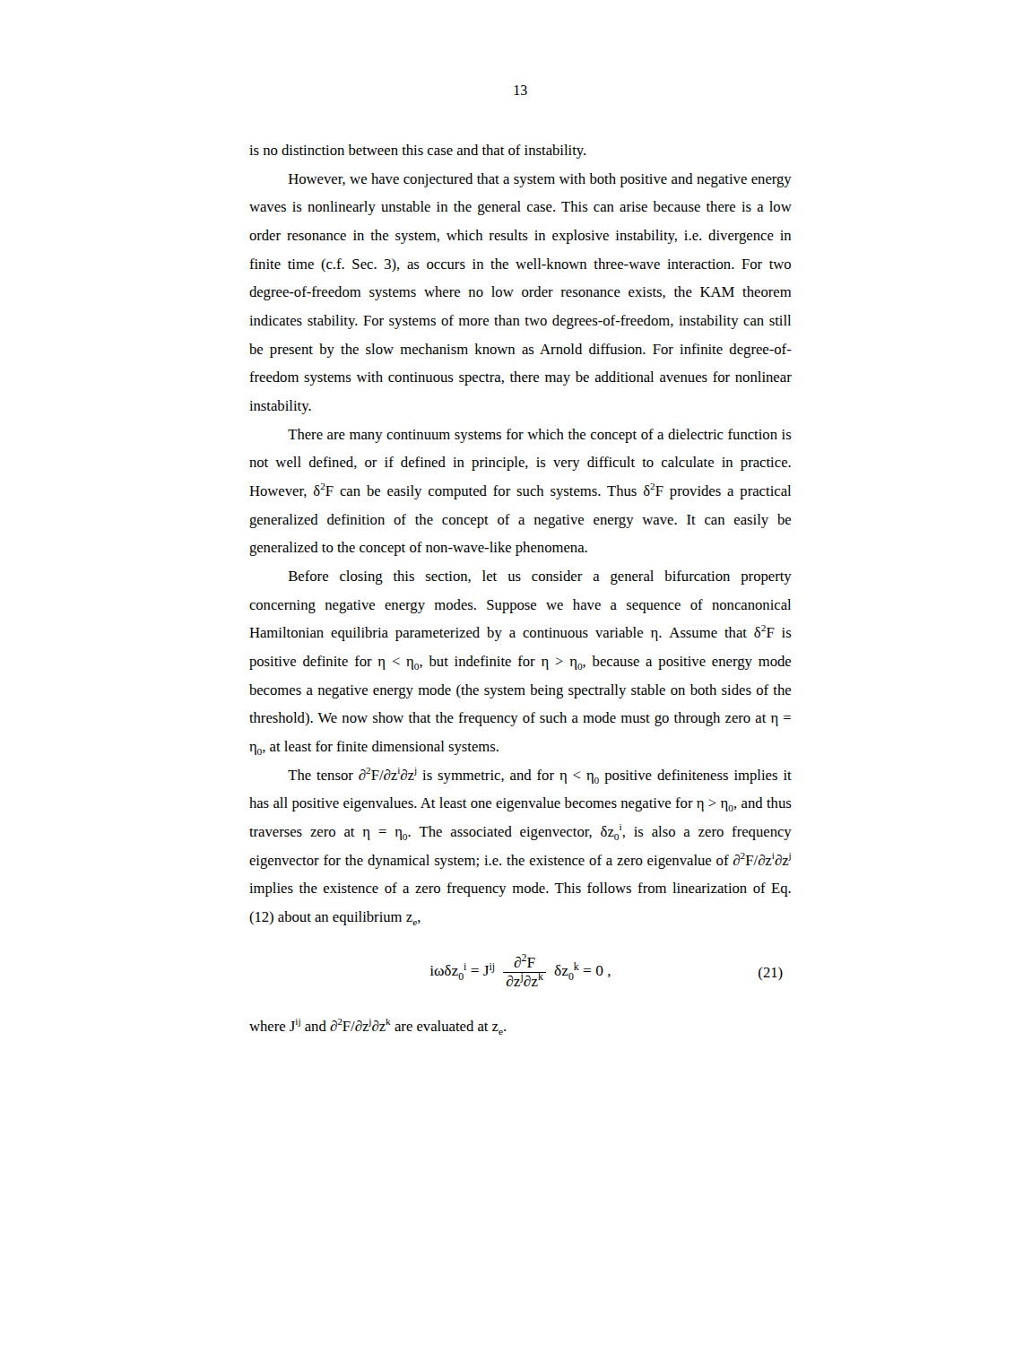13
is no distinction between this case and that of instability.
However, we have conjectured that a system with both positive and negative energy waves is nonlinearly unstable in the general case. This can arise because there is a low order resonance in the system, which results in explosive instability, i.e. divergence in finite time (c.f. Sec. 3), as occurs in the well-known three-wave interaction. For two degree-of-freedom systems where no low order resonance exists, the KAM theorem indicates stability. For systems of more than two degrees-of-freedom, instability can still be present by the slow mechanism known as Arnold diffusion. For infinite degree-of-freedom systems with continuous spectra, there may be additional avenues for nonlinear instability.
There are many continuum systems for which the concept of a dielectric function is not well defined, or if defined in principle, is very difficult to calculate in practice. However, δ2F can be easily computed for such systems. Thus δ2F provides a practical generalized definition of the concept of a negative energy wave. It can easily be generalized to the concept of non-wave-like phenomena.
Before closing this section, let us consider a general bifurcation property concerning negative energy modes. Suppose we have a sequence of noncanonical Hamiltonian equilibria parameterized by a continuous variable η. Assume that δ2F is positive definite for η < η0, but indefinite for η > η0, because a positive energy mode becomes a negative energy mode (the system being spectrally stable on both sides of the threshold). We now show that the frequency of such a mode must go through zero at η = η0, at least for finite dimensional systems.
The tensor ∂2F/∂zi∂zj is symmetric, and for η < η0 positive definiteness implies it has all positive eigenvalues. At least one eigenvalue becomes negative for η > η0, and thus traverses zero at η = η0. The associated eigenvector, δz0i, is also a zero frequency eigenvector for the dynamical system; i.e. the existence of a zero eigenvalue of ∂2F/∂zi∂zj implies the existence of a zero frequency mode. This follows from linearization of Eq. (12) about an equilibrium ze,
iωδz0i = Jij ∂2F ∂zj∂zk δz0k = 0 , (21)
where Jij and ∂2F/∂zj∂zk are evaluated at ze.